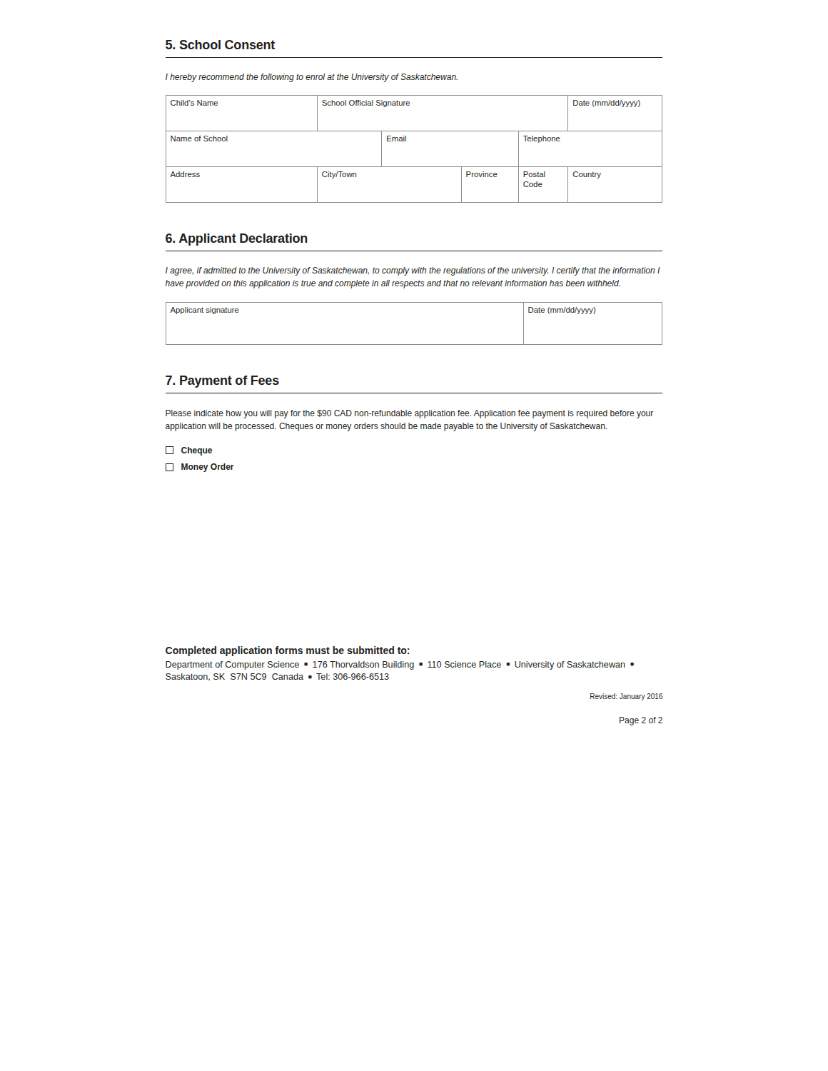5. School Consent
I hereby recommend the following to enrol at the University of Saskatchewan.
| Child’s Name | School Official Signature | Date (mm/dd/yyyy) |
| Name of School | Email | Telephone |
| Address | City/Town | Province | Postal Code | Country |
6. Applicant Declaration
I agree, if admitted to the University of Saskatchewan, to comply with the regulations of the university. I certify that the information I have provided on this application is true and complete in all respects and that no relevant information has been withheld.
| Applicant signature | Date (mm/dd/yyyy) |
7. Payment of Fees
Please indicate how you will pay for the $90 CAD non-refundable application fee. Application fee payment is required before your application will be processed. Cheques or money orders should be made payable to the University of Saskatchewan.
Cheque
Money Order
Completed application forms must be submitted to:
Department of Computer Science ■ 176 Thorvaldson Building ■ 110 Science Place ■ University of Saskatchewan ■ Saskatoon, SK S7N 5C9 Canada ■ Tel: 306-966-6513
Revised: January 2016
Page 2 of 2